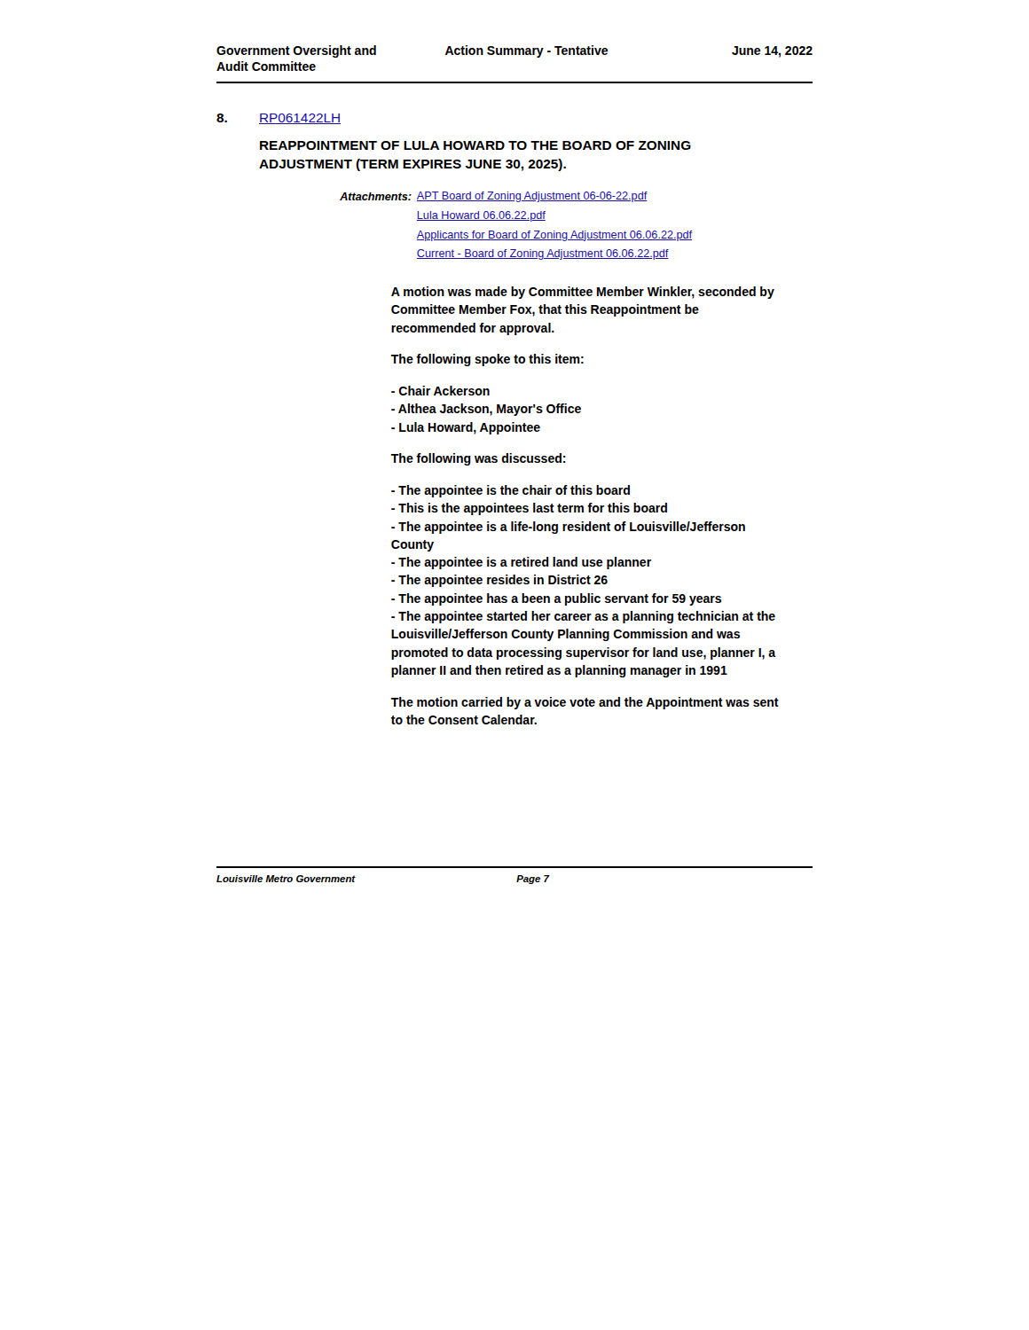Government Oversight and Audit Committee
Action Summary - Tentative
June 14, 2022
8.
RP061422LH
REAPPOINTMENT OF LULA HOWARD TO THE BOARD OF ZONING ADJUSTMENT (TERM EXPIRES JUNE 30, 2025).
Attachments:
APT Board of Zoning Adjustment 06-06-22.pdf
Lula Howard 06.06.22.pdf
Applicants for Board of Zoning Adjustment 06.06.22.pdf
Current - Board of Zoning Adjustment 06.06.22.pdf
A motion was made by Committee Member Winkler, seconded by Committee Member Fox, that this Reappointment be recommended for approval.
The following spoke to this item:
- Chair Ackerson
- Althea Jackson, Mayor's Office
- Lula Howard, Appointee
The following was discussed:
- The appointee is the chair of this board
- This is the appointees last term for this board
- The appointee is a life-long resident of Louisville/Jefferson County
- The appointee is a retired land use planner
- The appointee resides in District 26
- The appointee has a been a public servant for 59 years
- The appointee started her career as a planning technician at the Louisville/Jefferson County Planning Commission and was promoted to data processing supervisor for land use, planner I, a planner II and then retired as a planning manager in 1991
The motion carried by a voice vote and the Appointment was sent to the Consent Calendar.
Louisville Metro Government
Page 7